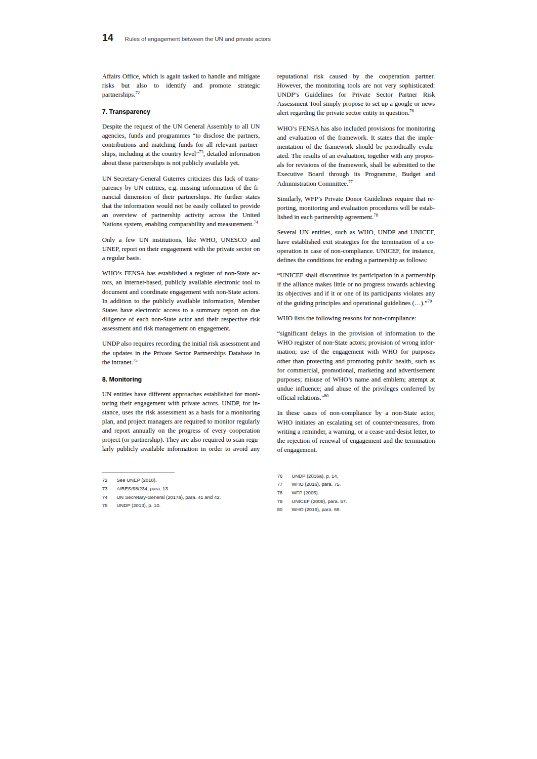14
Rules of engagement between the UN and private actors
Affairs Office, which is again tasked to handle and mitigate risks but also to identify and promote strategic partnerships.72
7. Transparency
Despite the request of the UN General Assembly to all UN agencies, funds and programmes “to disclose the partners, contributions and matching funds for all relevant partnerships, including at the country level”73, detailed information about these partnerships is not publicly available yet.
UN Secretary-General Guterres criticizes this lack of transparency by UN entities, e.g. missing information of the financial dimension of their partnerships. He further states that the information would not be easily collated to provide an overview of partnership activity across the United Nations system, enabling comparability and measurement.74
Only a few UN institutions, like WHO, UNESCO and UNEP, report on their engagement with the private sector on a regular basis.
WHO’s FENSA has established a register of non-State actors, an internet-based, publicly available electronic tool to document and coordinate engagement with non-State actors. In addition to the publicly available information, Member States have electronic access to a summary report on due diligence of each non-State actor and their respective risk assessment and risk management on engagement.
UNDP also requires recording the initial risk assessment and the updates in the Private Sector Partnerships Database in the intranet.75
8. Monitoring
UN entities have different approaches established for monitoring their engagement with private actors. UNDP, for instance, uses the risk assessment as a basis for a monitoring plan, and project managers are required to monitor regularly and report annually on the progress of every cooperation project (or partnership). They are also required to scan regularly publicly available information in order to avoid any reputational risk caused by the cooperation partner. However, the monitoring tools are not very sophisticated: UNDP’s Guidelines for Private Sector Partner Risk Assessment Tool simply propose to set up a google or news alert regarding the private sector entity in question.76
WHO’s FENSA has also included provisions for monitoring and evaluation of the framework. It states that the implementation of the framework should be periodically evaluated. The results of an evaluation, together with any proposals for revisions of the framework, shall be submitted to the Executive Board through its Programme, Budget and Administration Committee.77
Similarly, WFP’s Private Donor Guidelines require that reporting, monitoring and evaluation procedures will be established in each partnership agreement.78
Several UN entities, such as WHO, UNDP and UNICEF, have established exit strategies for the termination of a cooperation in case of non-compliance. UNICEF, for instance, defines the conditions for ending a partnership as follows:
“UNICEF shall discontinue its participation in a partnership if the alliance makes little or no progress towards achieving its objectives and if it or one of its participants violates any of the guiding principles and operational guidelines (…).”79
WHO lists the following reasons for non-compliance:
“significant delays in the provision of information to the WHO register of non-State actors; provision of wrong information; use of the engagement with WHO for purposes other than protecting and promoting public health, such as for commercial, promotional, marketing and advertisement purposes; misuse of WHO’s name and emblem; attempt at undue influence; and abuse of the privileges conferred by official relations.”80
In these cases of non-compliance by a non-State actor, WHO initiates an escalating set of counter-measures, from writing a reminder, a warning, or a cease-and-desist letter, to the rejection of renewal of engagement and the termination of engagement.
72
See UNEP (2018).
73
A/RES/68/234, para. 13.
74
UN Secretary-General (2017a), para. 41 and 42.
75
UNDP (2013), p. 10.
76
UNDP (2016a), p. 14.
77
WHO (2016), para. 75.
78
WFP (2005).
79
UNICEF (2009), para. 57.
80
WHO (2016), para. 69.